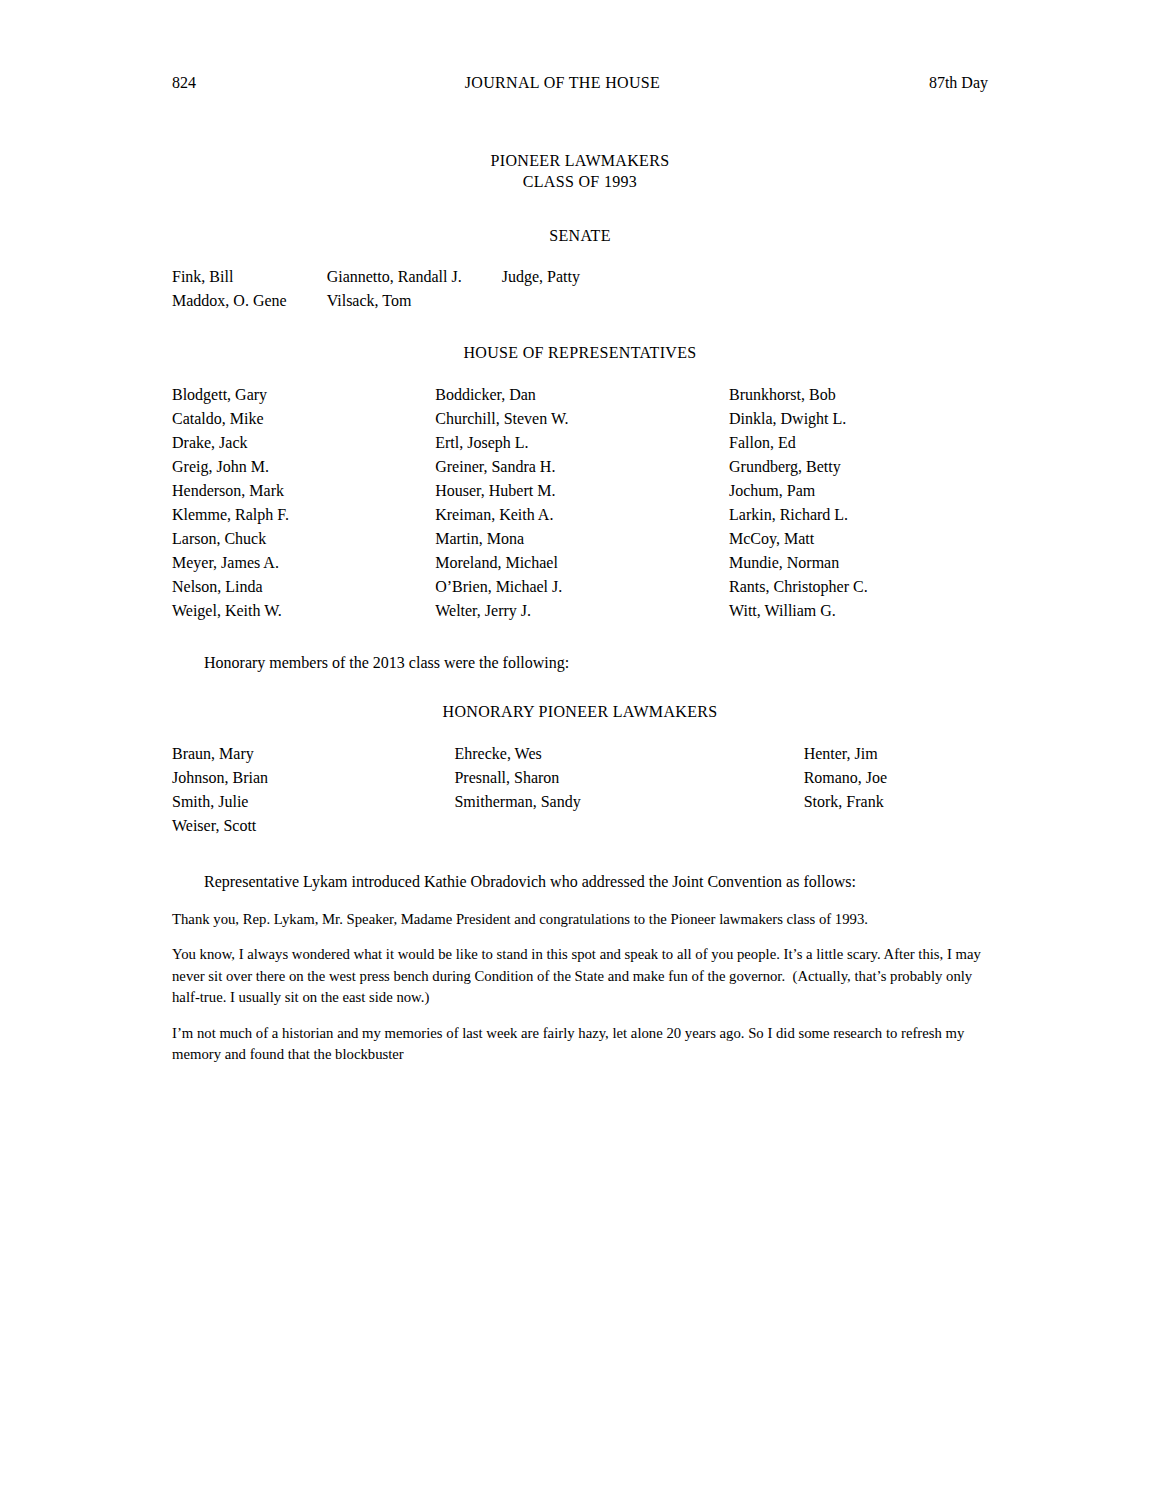824 JOURNAL OF THE HOUSE 87th Day
PIONEER LAWMAKERS
CLASS OF 1993
SENATE
| Fink, Bill | Giannetto, Randall J. | Judge, Patty |
| Maddox, O. Gene | Vilsack, Tom | |
HOUSE OF REPRESENTATIVES
| Blodgett, Gary | Boddicker, Dan | Brunkhorst, Bob |
| Cataldo, Mike | Churchill, Steven W. | Dinkla, Dwight L. |
| Drake, Jack | Ertl, Joseph L. | Fallon, Ed |
| Greig, John M. | Greiner, Sandra H. | Grundberg, Betty |
| Henderson, Mark | Houser, Hubert M. | Jochum, Pam |
| Klemme, Ralph F. | Kreiman, Keith A. | Larkin, Richard L. |
| Larson, Chuck | Martin, Mona | McCoy, Matt |
| Meyer, James A. | Moreland, Michael | Mundie, Norman |
| Nelson, Linda | O’Brien, Michael J. | Rants, Christopher C. |
| Weigel, Keith W. | Welter, Jerry J. | Witt, William G. |
Honorary members of the 2013 class were the following:
HONORARY PIONEER LAWMAKERS
| Braun, Mary | Ehrecke, Wes | Henter, Jim |
| Johnson, Brian | Presnall, Sharon | Romano, Joe |
| Smith, Julie | Smitherman, Sandy | Stork, Frank |
| Weiser, Scott | | |
Representative Lykam introduced Kathie Obradovich who addressed the Joint Convention as follows:
Thank you, Rep. Lykam, Mr. Speaker, Madame President and congratulations to the Pioneer lawmakers class of 1993.
You know, I always wondered what it would be like to stand in this spot and speak to all of you people. It’s a little scary. After this, I may never sit over there on the west press bench during Condition of the State and make fun of the governor. (Actually, that’s probably only half-true. I usually sit on the east side now.)
I’m not much of a historian and my memories of last week are fairly hazy, let alone 20 years ago. So I did some research to refresh my memory and found that the blockbuster